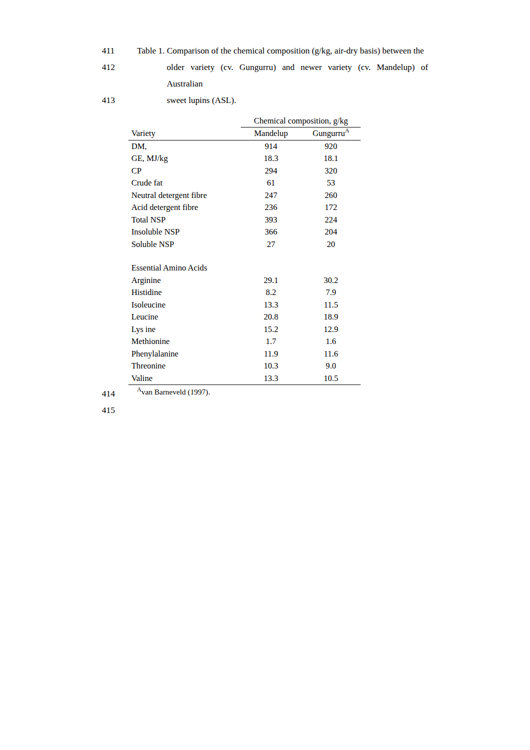411
Table 1. Comparison of the chemical composition (g/kg, air-dry basis) between the
412
older variety (cv. Gungurru) and newer variety (cv. Mandelup) of Australian
413
sweet lupins (ASL).
| | Chemical composition, g/kg |
| --- | --- |
| Variety | Mandelup | Gungurru A |
| DM, | 914 | 920 |
| GE, MJ/kg | 18.3 | 18.1 |
| CP | 294 | 320 |
| Crude fat | 61 | 53 |
| Neutral detergent fibre | 247 | 260 |
| Acid detergent fibre | 236 | 172 |
| Total NSP | 393 | 224 |
| Insoluble NSP | 366 | 204 |
| Soluble NSP | 27 | 20 |
| Essential Amino Acids | | |
| Arginine | 29.1 | 30.2 |
| Histidine | 8.2 | 7.9 |
| Isoleucine | 13.3 | 11.5 |
| Leucine | 20.8 | 18.9 |
| Lys ine | 15.2 | 12.9 |
| Methionine | 1.7 | 1.6 |
| Phenylalanine | 11.9 | 11.6 |
| Threonine | 10.3 | 9.0 |
| Valine | 13.3 | 10.5 |
414
Avan Barneveld (1997).
415